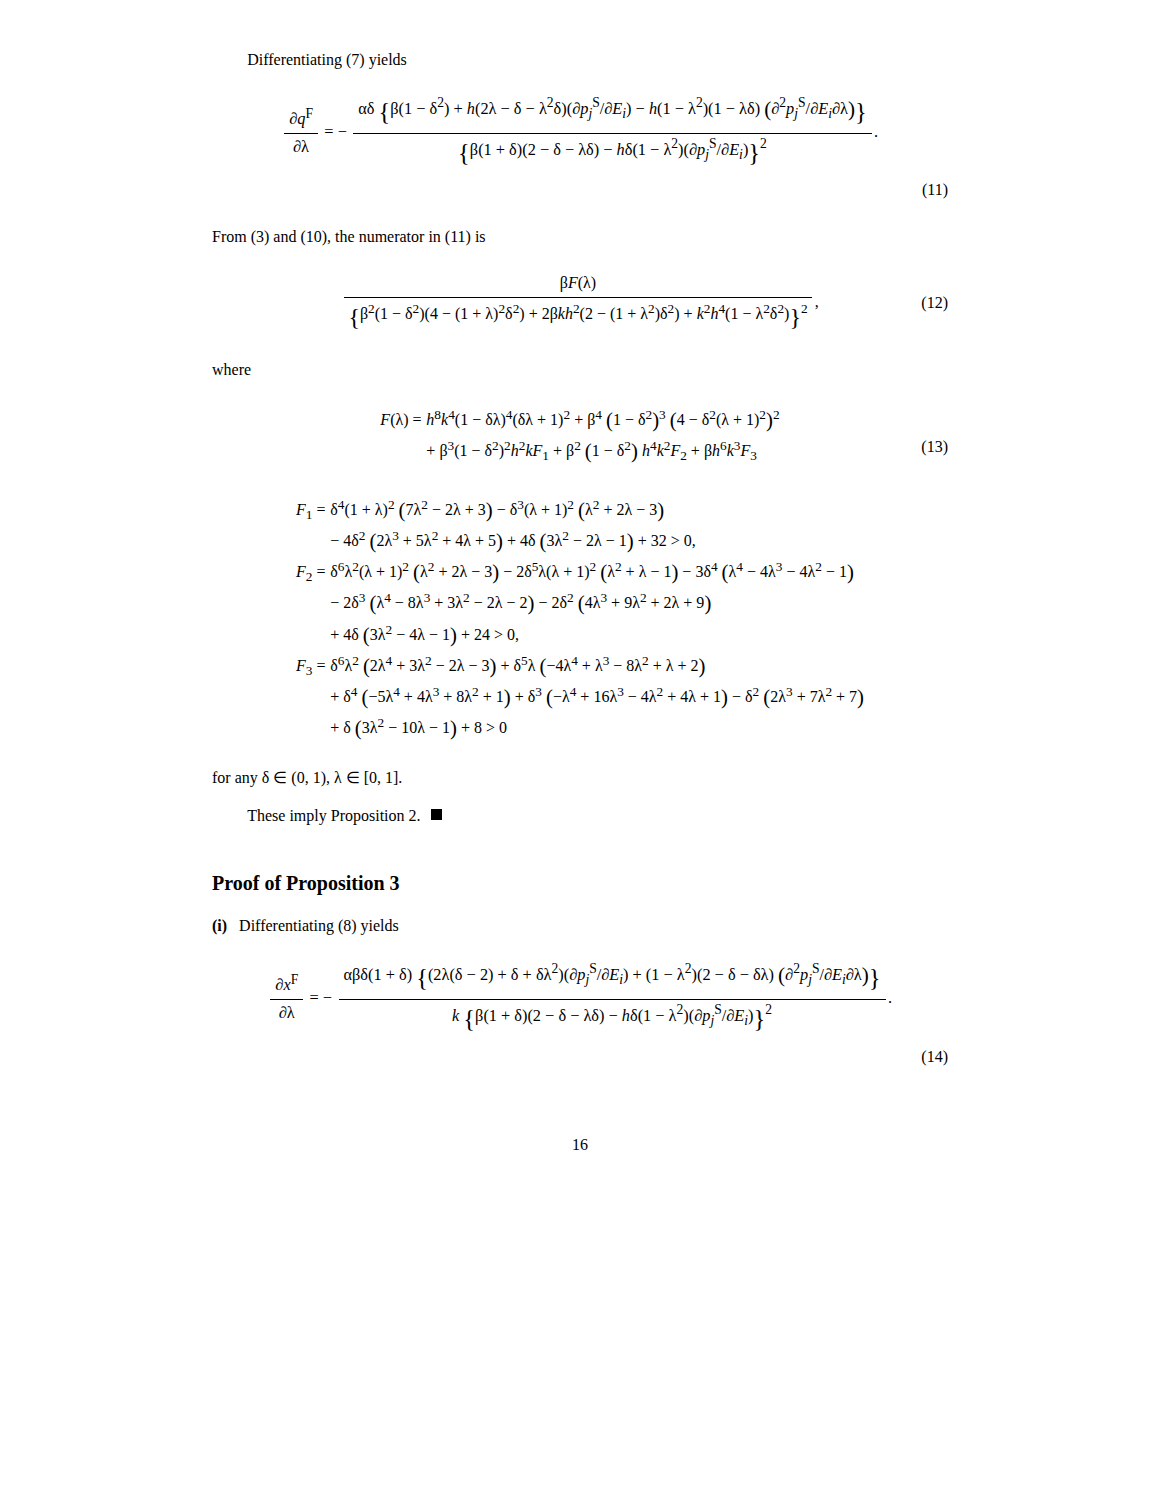Differentiating (7) yields
∂qF∂λ = − αδ {β(1 − δ2) + h(2λ − δ − λ2δ)(∂pjS/∂Ei) − h(1 − λ2)(1 − λδ) (∂2pjS/∂Ei∂λ)} {β(1 + δ)(2 − δ − λδ) − hδ(1 − λ2)(∂pjS/∂Ei)}2 .
(11)
From (3) and (10), the numerator in (11) is
βF(λ) {β2(1 − δ2)(4 − (1 + λ)2δ2) + 2βkh2(2 − (1 + λ2)δ2) + k2h4(1 − λ2δ2)}2 ,
(12)
where
F(λ) =
h8k4(1 − δλ)4(δλ + 1)2 + β4 (1 − δ2)3 (4 − δ2(λ + 1)2)2
+ β3(1 − δ2)2h2kF1 + β2 (1 − δ2) h4k2F2 + βh6k3F3
(13)
F1 =
δ4(1 + λ)2 (7λ2 − 2λ + 3) − δ3(λ + 1)2 (λ2 + 2λ − 3)
− 4δ2 (2λ3 + 5λ2 + 4λ + 5) + 4δ (3λ2 − 2λ − 1) + 32 > 0,
F2 =
δ6λ2(λ + 1)2 (λ2 + 2λ − 3) − 2δ5λ(λ + 1)2 (λ2 + λ − 1) − 3δ4 (λ4 − 4λ3 − 4λ2 − 1)
− 2δ3 (λ4 − 8λ3 + 3λ2 − 2λ − 2) − 2δ2 (4λ3 + 9λ2 + 2λ + 9)
+ 4δ (3λ2 − 4λ − 1) + 24 > 0,
F3 =
δ6λ2 (2λ4 + 3λ2 − 2λ − 3) + δ5λ (−4λ4 + λ3 − 8λ2 + λ + 2)
+ δ4 (−5λ4 + 4λ3 + 8λ2 + 1) + δ3 (−λ4 + 16λ3 − 4λ2 + 4λ + 1) − δ2 (2λ3 + 7λ2 + 7)
+ δ (3λ2 − 10λ − 1) + 8 > 0
for any δ ∈ (0, 1), λ ∈ [0, 1].
These imply Proposition 2.
Proof of Proposition 3
(i) Differentiating (8) yields
∂xF∂λ = − αβδ(1 + δ) {(2λ(δ − 2) + δ + δλ2)(∂pjS/∂Ei) + (1 − λ2)(2 − δ − δλ) (∂2pjS/∂Ei∂λ)} k {β(1 + δ)(2 − δ − λδ) − hδ(1 − λ2)(∂pjS/∂Ei)}2 .
(14)
16